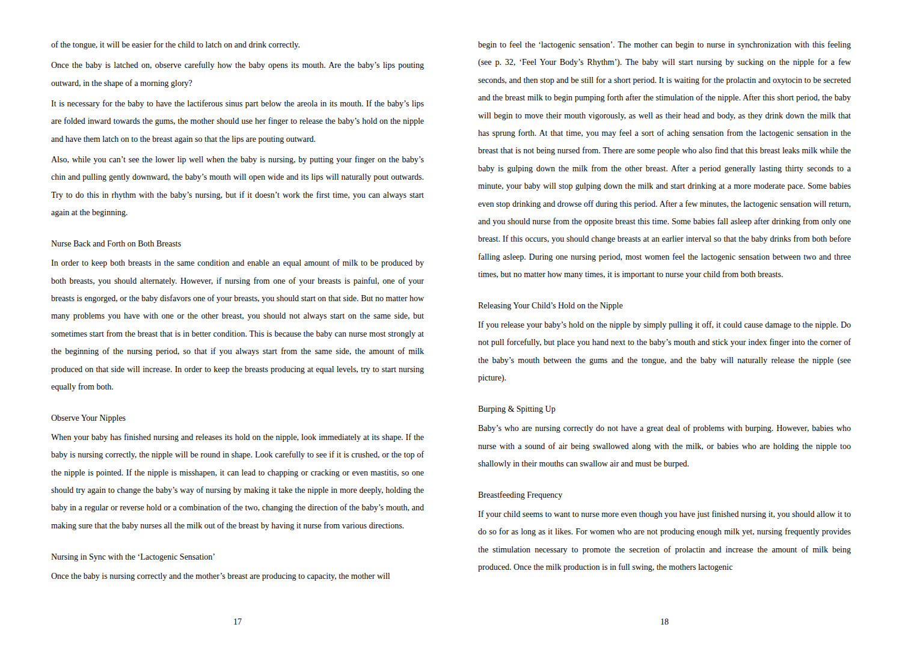of the tongue, it will be easier for the child to latch on and drink correctly.
Once the baby is latched on, observe carefully how the baby opens its mouth. Are the baby’s lips pouting outward, in the shape of a morning glory?
It is necessary for the baby to have the lactiferous sinus part below the areola in its mouth. If the baby’s lips are folded inward towards the gums, the mother should use her finger to release the baby’s hold on the nipple and have them latch on to the breast again so that the lips are pouting outward.
Also, while you can’t see the lower lip well when the baby is nursing, by putting your finger on the baby’s chin and pulling gently downward, the baby’s mouth will open wide and its lips will naturally pout outwards. Try to do this in rhythm with the baby’s nursing, but if it doesn’t work the first time, you can always start again at the beginning.
Nurse Back and Forth on Both Breasts
In order to keep both breasts in the same condition and enable an equal amount of milk to be produced by both breasts, you should alternately. However, if nursing from one of your breasts is painful, one of your breasts is engorged, or the baby disfavors one of your breasts, you should start on that side. But no matter how many problems you have with one or the other breast, you should not always start on the same side, but sometimes start from the breast that is in better condition. This is because the baby can nurse most strongly at the beginning of the nursing period, so that if you always start from the same side, the amount of milk produced on that side will increase. In order to keep the breasts producing at equal levels, try to start nursing equally from both.
Observe Your Nipples
When your baby has finished nursing and releases its hold on the nipple, look immediately at its shape. If the baby is nursing correctly, the nipple will be round in shape. Look carefully to see if it is crushed, or the top of the nipple is pointed. If the nipple is misshapen, it can lead to chapping or cracking or even mastitis, so one should try again to change the baby’s way of nursing by making it take the nipple in more deeply, holding the baby in a regular or reverse hold or a combination of the two, changing the direction of the baby’s mouth, and making sure that the baby nurses all the milk out of the breast by having it nurse from various directions.
Nursing in Sync with the ‘Lactogenic Sensation’
Once the baby is nursing correctly and the mother’s breast are producing to capacity, the mother will
17
begin to feel the ‘lactogenic sensation’. The mother can begin to nurse in synchronization with this feeling (see p. 32, ‘Feel Your Body’s Rhythm’). The baby will start nursing by sucking on the nipple for a few seconds, and then stop and be still for a short period. It is waiting for the prolactin and oxytocin to be secreted and the breast milk to begin pumping forth after the stimulation of the nipple. After this short period, the baby will begin to move their mouth vigorously, as well as their head and body, as they drink down the milk that has sprung forth. At that time, you may feel a sort of aching sensation from the lactogenic sensation in the breast that is not being nursed from. There are some people who also find that this breast leaks milk while the baby is gulping down the milk from the other breast. After a period generally lasting thirty seconds to a minute, your baby will stop gulping down the milk and start drinking at a more moderate pace. Some babies even stop drinking and drowse off during this period. After a few minutes, the lactogenic sensation will return, and you should nurse from the opposite breast this time. Some babies fall asleep after drinking from only one breast. If this occurs, you should change breasts at an earlier interval so that the baby drinks from both before falling asleep. During one nursing period, most women feel the lactogenic sensation between two and three times, but no matter how many times, it is important to nurse your child from both breasts.
Releasing Your Child’s Hold on the Nipple
If you release your baby’s hold on the nipple by simply pulling it off, it could cause damage to the nipple. Do not pull forcefully, but place you hand next to the baby’s mouth and stick your index finger into the corner of the baby’s mouth between the gums and the tongue, and the baby will naturally release the nipple (see picture).
Burping & Spitting Up
Baby’s who are nursing correctly do not have a great deal of problems with burping. However, babies who nurse with a sound of air being swallowed along with the milk, or babies who are holding the nipple too shallowly in their mouths can swallow air and must be burped.
Breastfeeding Frequency
If your child seems to want to nurse more even though you have just finished nursing it, you should allow it to do so for as long as it likes. For women who are not producing enough milk yet, nursing frequently provides the stimulation necessary to promote the secretion of prolactin and increase the amount of milk being produced. Once the milk production is in full swing, the mothers lactogenic
18